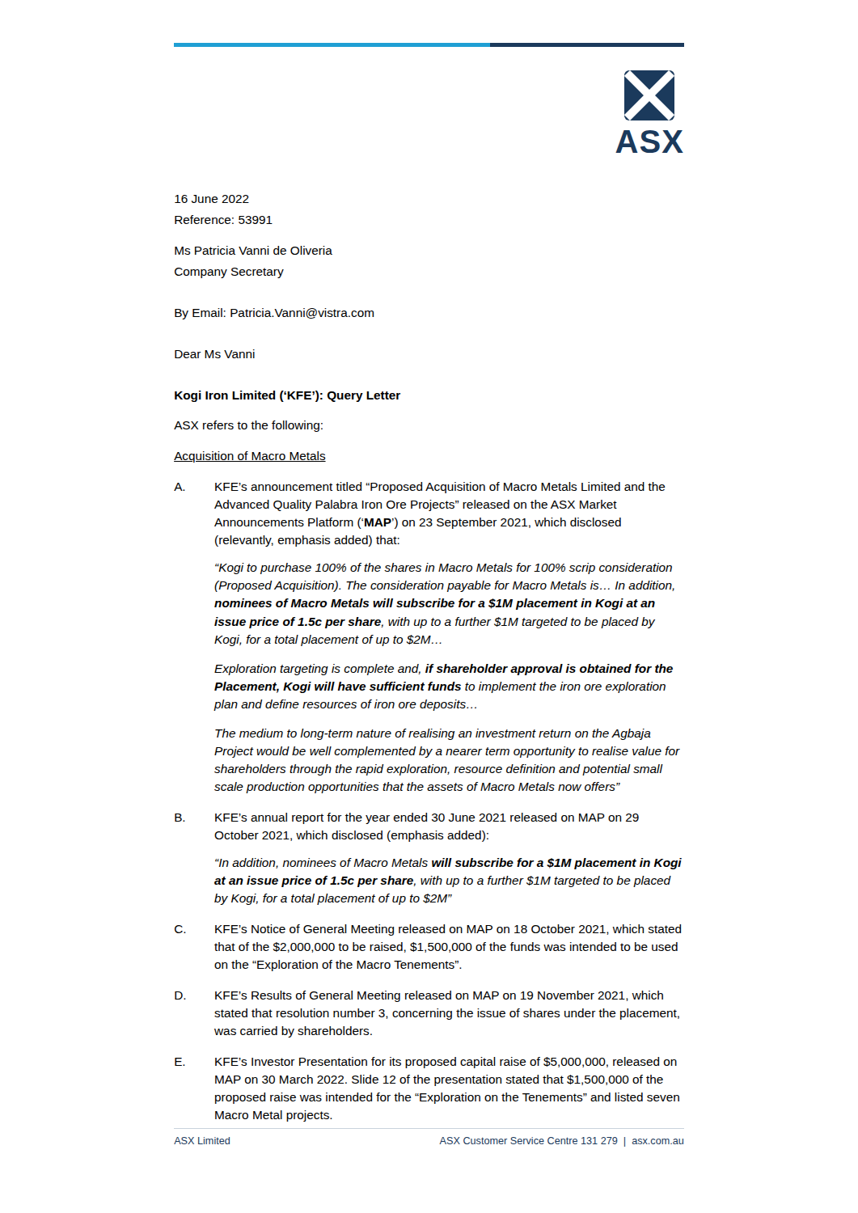ASX
16 June 2022
Reference: 53991
Ms Patricia Vanni de Oliveria
Company Secretary
By Email: Patricia.Vanni@vistra.com
Dear Ms Vanni
Kogi Iron Limited (‘KFE’): Query Letter
ASX refers to the following:
Acquisition of Macro Metals
A. KFE’s announcement titled “Proposed Acquisition of Macro Metals Limited and the Advanced Quality Palabra Iron Ore Projects” released on the ASX Market Announcements Platform (‘MAP’) on 23 September 2021, which disclosed (relevantly, emphasis added) that:
“Kogi to purchase 100% of the shares in Macro Metals for 100% scrip consideration (Proposed Acquisition). The consideration payable for Macro Metals is… In addition, nominees of Macro Metals will subscribe for a $1M placement in Kogi at an issue price of 1.5c per share, with up to a further $1M targeted to be placed by Kogi, for a total placement of up to $2M…
Exploration targeting is complete and, if shareholder approval is obtained for the Placement, Kogi will have sufficient funds to implement the iron ore exploration plan and define resources of iron ore deposits…
The medium to long-term nature of realising an investment return on the Agbaja Project would be well complemented by a nearer term opportunity to realise value for shareholders through the rapid exploration, resource definition and potential small scale production opportunities that the assets of Macro Metals now offers”
B. KFE’s annual report for the year ended 30 June 2021 released on MAP on 29 October 2021, which disclosed (emphasis added):
“In addition, nominees of Macro Metals will subscribe for a $1M placement in Kogi at an issue price of 1.5c per share, with up to a further $1M targeted to be placed by Kogi, for a total placement of up to $2M”
C. KFE’s Notice of General Meeting released on MAP on 18 October 2021, which stated that of the $2,000,000 to be raised, $1,500,000 of the funds was intended to be used on the “Exploration of the Macro Tenements”.
D. KFE’s Results of General Meeting released on MAP on 19 November 2021, which stated that resolution number 3, concerning the issue of shares under the placement, was carried by shareholders.
E. KFE’s Investor Presentation for its proposed capital raise of $5,000,000, released on MAP on 30 March 2022. Slide 12 of the presentation stated that $1,500,000 of the proposed raise was intended for the “Exploration on the Tenements” and listed seven Macro Metal projects.
ASX Limited
ASX Customer Service Centre 131 279 | asx.com.au